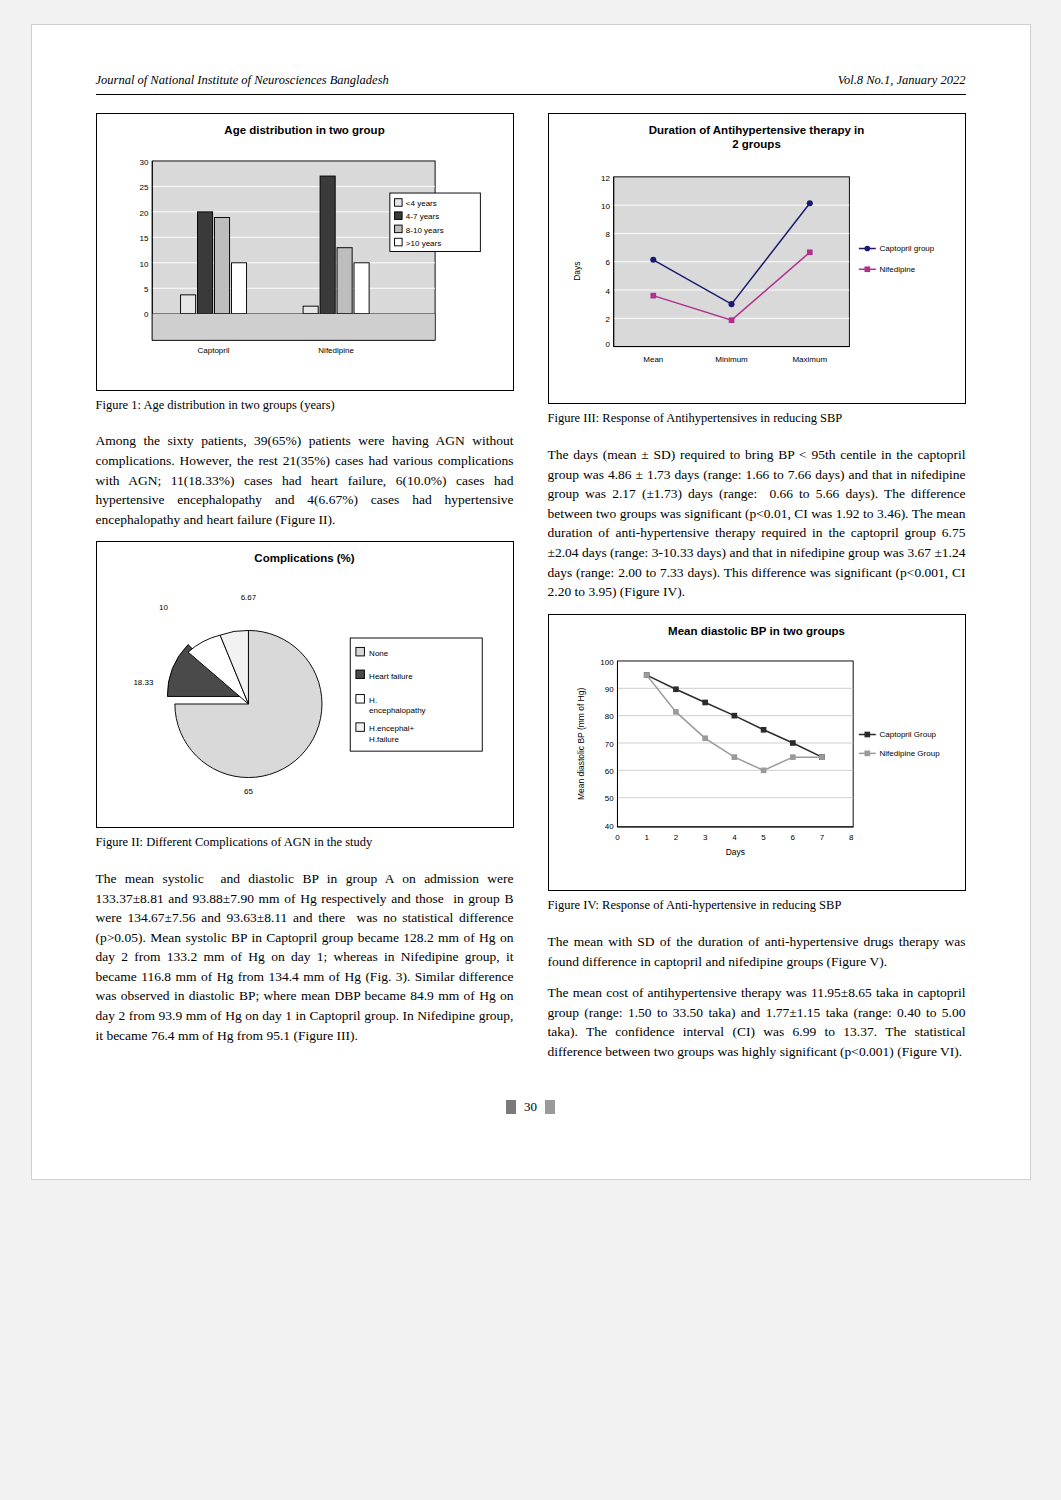Journal of National Institute of Neurosciences Bangladesh
Vol.8 No.1, January 2022
Age distribution in two group
30 25 20 15 10 5 0 Captopril Nifedipine <4 years 4-7 years 8-10 years >10 years
Figure 1: Age distribution in two groups (years)
Among the sixty patients, 39(65%) patients were having AGN without complications. However, the rest 21(35%) cases had various complications with AGN; 11(18.33%) cases had heart failure, 6(10.0%) cases had hypertensive encephalopathy and 4(6.67%) cases had hypertensive encephalopathy and heart failure (Figure II).
Complications (%)
10 6.67 18.33 65 None Heart failure H. encephalopathy H.encephal+ H.failure
Figure II: Different Complications of AGN in the study
The mean systolic and diastolic BP in group A on admission were 133.37±8.81 and 93.88±7.90 mm of Hg respectively and those in group B were 134.67±7.56 and 93.63±8.11 and there was no statistical difference (p>0.05). Mean systolic BP in Captopril group became 128.2 mm of Hg on day 2 from 133.2 mm of Hg on day 1; whereas in Nifedipine group, it became 116.8 mm of Hg from 134.4 mm of Hg (Fig. 3). Similar difference was observed in diastolic BP; where mean DBP became 84.9 mm of Hg on day 2 from 93.9 mm of Hg on day 1 in Captopril group. In Nifedipine group, it became 76.4 mm of Hg from 95.1 (Figure III).
Duration of Antihypertensive therapy in
2 groups
12 10 8 6 4 2 0 Days Mean Minimum Maximum Captopril group Nifedipine
Figure III: Response of Antihypertensives in reducing SBP
The days (mean ± SD) required to bring BP < 95th centile in the captopril group was 4.86 ± 1.73 days (range: 1.66 to 7.66 days) and that in nifedipine group was 2.17 (±1.73) days (range: 0.66 to 5.66 days). The difference between two groups was significant (p<0.01, CI was 1.92 to 3.46). The mean duration of anti-hypertensive therapy required in the captopril group 6.75 ±2.04 days (range: 3-10.33 days) and that in nifedipine group was 3.67 ±1.24 days (range: 2.00 to 7.33 days). This difference was significant (p<0.001, CI 2.20 to 3.95) (Figure IV).
Mean diastolic BP in two groups
100 90 80 70 60 50 40 Mean diastolic BP (mm of Hg) 0 1 2 3 4 5 6 7 8 Days Captopril Group Nifedipine Group
Figure IV: Response of Anti-hypertensive in reducing SBP
The mean with SD of the duration of anti-hypertensive drugs therapy was found difference in captopril and nifedipine groups (Figure V).
The mean cost of antihypertensive therapy was 11.95±8.65 taka in captopril group (range: 1.50 to 33.50 taka) and 1.77±1.15 taka (range: 0.40 to 5.00 taka). The confidence interval (CI) was 6.99 to 13.37. The statistical difference between two groups was highly significant (p<0.001) (Figure VI).
30